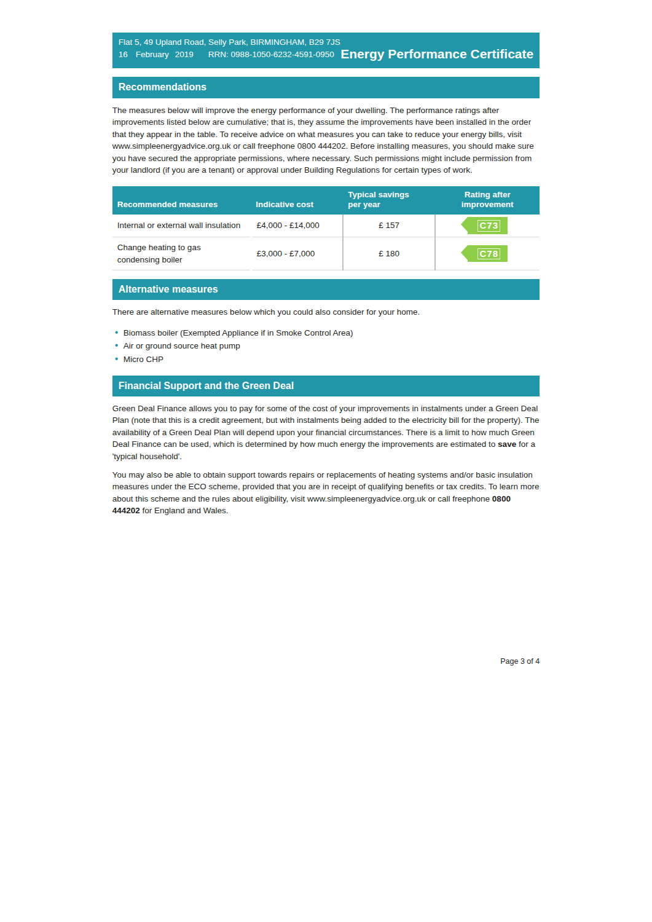Flat 5, 49 Upland Road, Selly Park, BIRMINGHAM, B29 7JS
16 February 2019 RRN: 0988-1050-6232-4591-0950
Energy Performance Certificate
Recommendations
The measures below will improve the energy performance of your dwelling. The performance ratings after improvements listed below are cumulative; that is, they assume the improvements have been installed in the order that they appear in the table. To receive advice on what measures you can take to reduce your energy bills, visit www.simpleenergyadvice.org.uk or call freephone 0800 444202. Before installing measures, you should make sure you have secured the appropriate permissions, where necessary. Such permissions might include permission from your landlord (if you are a tenant) or approval under Building Regulations for certain types of work.
| Recommended measures | Indicative cost | Typical savings per year | Rating after improvement |
| --- | --- | --- | --- |
| Internal or external wall insulation | £4,000 - £14,000 | £ 157 | C73 |
| Change heating to gas condensing boiler | £3,000 - £7,000 | £ 180 | C78 |
Alternative measures
There are alternative measures below which you could also consider for your home.
Biomass boiler (Exempted Appliance if in Smoke Control Area)
Air or ground source heat pump
Micro CHP
Financial Support and the Green Deal
Green Deal Finance allows you to pay for some of the cost of your improvements in instalments under a Green Deal Plan (note that this is a credit agreement, but with instalments being added to the electricity bill for the property). The availability of a Green Deal Plan will depend upon your financial circumstances. There is a limit to how much Green Deal Finance can be used, which is determined by how much energy the improvements are estimated to save for a 'typical household'.
You may also be able to obtain support towards repairs or replacements of heating systems and/or basic insulation measures under the ECO scheme, provided that you are in receipt of qualifying benefits or tax credits. To learn more about this scheme and the rules about eligibility, visit www.simpleenergyadvice.org.uk or call freephone 0800 444202 for England and Wales.
Page 3 of 4